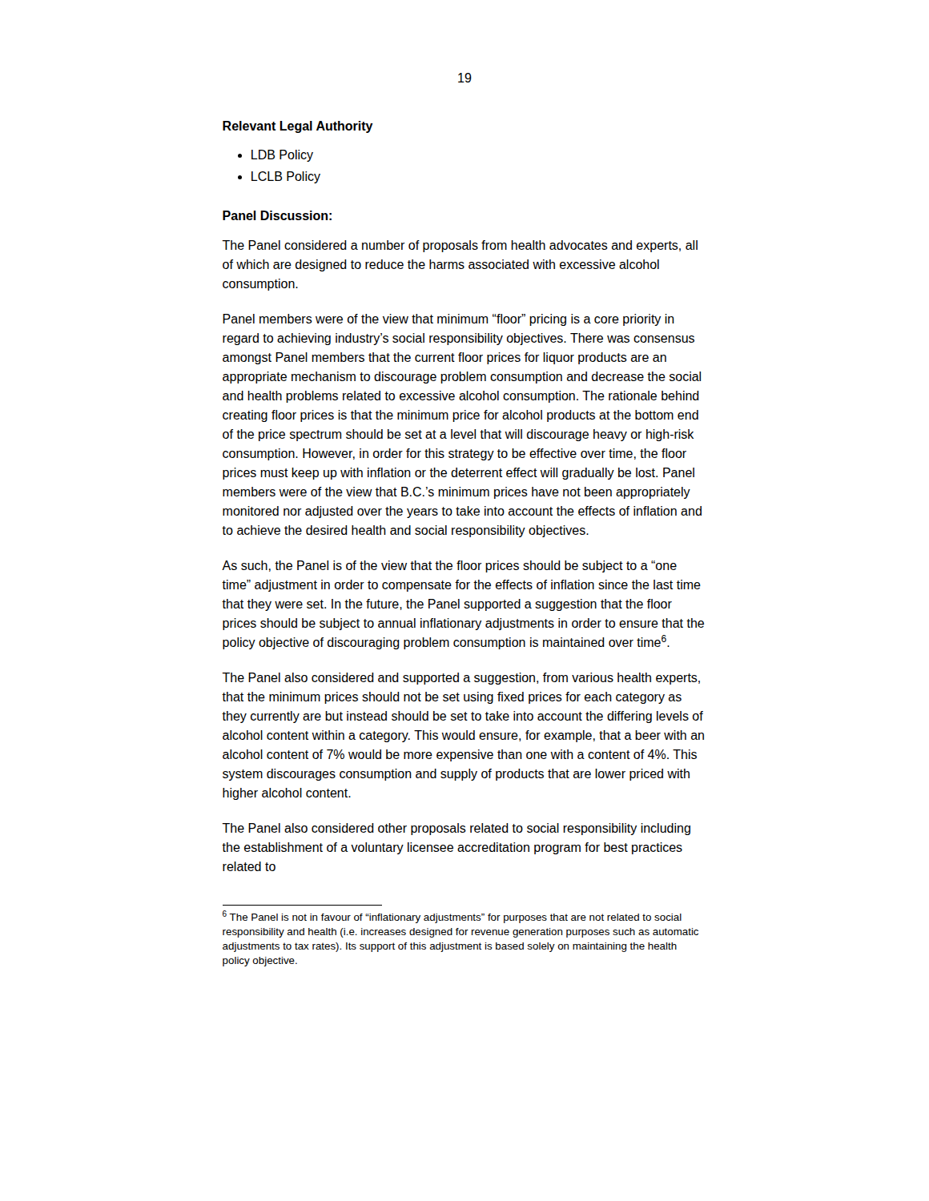19
Relevant Legal Authority
LDB Policy
LCLB Policy
Panel Discussion:
The Panel considered a number of proposals from health advocates and experts, all of which are designed to reduce the harms associated with excessive alcohol consumption.
Panel members were of the view that minimum “floor” pricing is a core priority in regard to achieving industry’s social responsibility objectives. There was consensus amongst Panel members that the current floor prices for liquor products are an appropriate mechanism to discourage problem consumption and decrease the social and health problems related to excessive alcohol consumption. The rationale behind creating floor prices is that the minimum price for alcohol products at the bottom end of the price spectrum should be set at a level that will discourage heavy or high-risk consumption. However, in order for this strategy to be effective over time, the floor prices must keep up with inflation or the deterrent effect will gradually be lost. Panel members were of the view that B.C.’s minimum prices have not been appropriately monitored nor adjusted over the years to take into account the effects of inflation and to achieve the desired health and social responsibility objectives.
As such, the Panel is of the view that the floor prices should be subject to a “one time” adjustment in order to compensate for the effects of inflation since the last time that they were set. In the future, the Panel supported a suggestion that the floor prices should be subject to annual inflationary adjustments in order to ensure that the policy objective of discouraging problem consumption is maintained over time6.
The Panel also considered and supported a suggestion, from various health experts, that the minimum prices should not be set using fixed prices for each category as they currently are but instead should be set to take into account the differing levels of alcohol content within a category. This would ensure, for example, that a beer with an alcohol content of 7% would be more expensive than one with a content of 4%. This system discourages consumption and supply of products that are lower priced with higher alcohol content.
The Panel also considered other proposals related to social responsibility including the establishment of a voluntary licensee accreditation program for best practices related to
6 The Panel is not in favour of “inflationary adjustments” for purposes that are not related to social responsibility and health (i.e. increases designed for revenue generation purposes such as automatic adjustments to tax rates). Its support of this adjustment is based solely on maintaining the health policy objective.